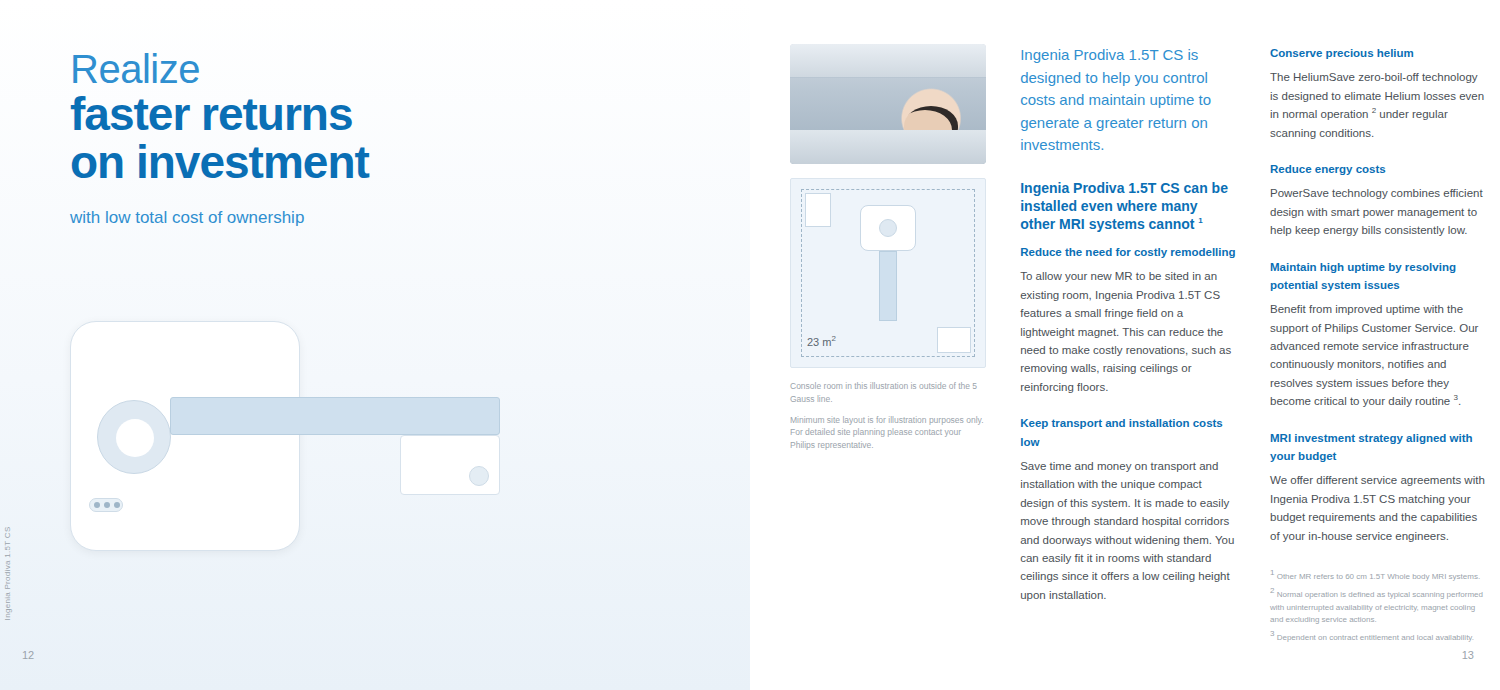Realize faster returns
on investment
with low total cost of ownership
Ingenia Prodiva 1.5T CS
12
23 m2
Console room in this illustration is outside of the 5 Gauss line.
Minimum site layout is for illustration purposes only. For detailed site planning please contact your Philips representative.
Ingenia Prodiva 1.5T CS is designed to help you control costs and maintain uptime to generate a greater return on investments.
Ingenia Prodiva 1.5T CS can be installed even where many other MRI systems cannot 1
Reduce the need for costly remodelling
To allow your new MR to be sited in an existing room, Ingenia Prodiva 1.5T CS features a small fringe field on a lightweight magnet. This can reduce the need to make costly renovations, such as removing walls, raising ceilings or reinforcing floors.
Keep transport and installation costs low
Save time and money on transport and installation with the unique compact design of this system. It is made to easily move through standard hospital corridors and doorways without widening them. You can easily fit it in rooms with standard ceilings since it offers a low ceiling height upon installation.
Conserve precious helium
The HeliumSave zero-boil-off technology is designed to elimate Helium losses even in normal operation 2 under regular scanning conditions.
Reduce energy costs
PowerSave technology combines efficient design with smart power management to help keep energy bills consistently low.
Maintain high uptime by resolving potential system issues
Benefit from improved uptime with the support of Philips Customer Service. Our advanced remote service infrastructure continuously monitors, notifies and resolves system issues before they become critical to your daily routine 3.
MRI investment strategy aligned with your budget
We offer different service agreements with Ingenia Prodiva 1.5T CS matching your budget requirements and the capabilities of your in-house service engineers.
1 Other MR refers to 60 cm 1.5T Whole body MRI systems.
2 Normal operation is defined as typical scanning performed with uninterrupted availability of electricity, magnet cooling and excluding service actions.
3 Dependent on contract entitlement and local availability.
13